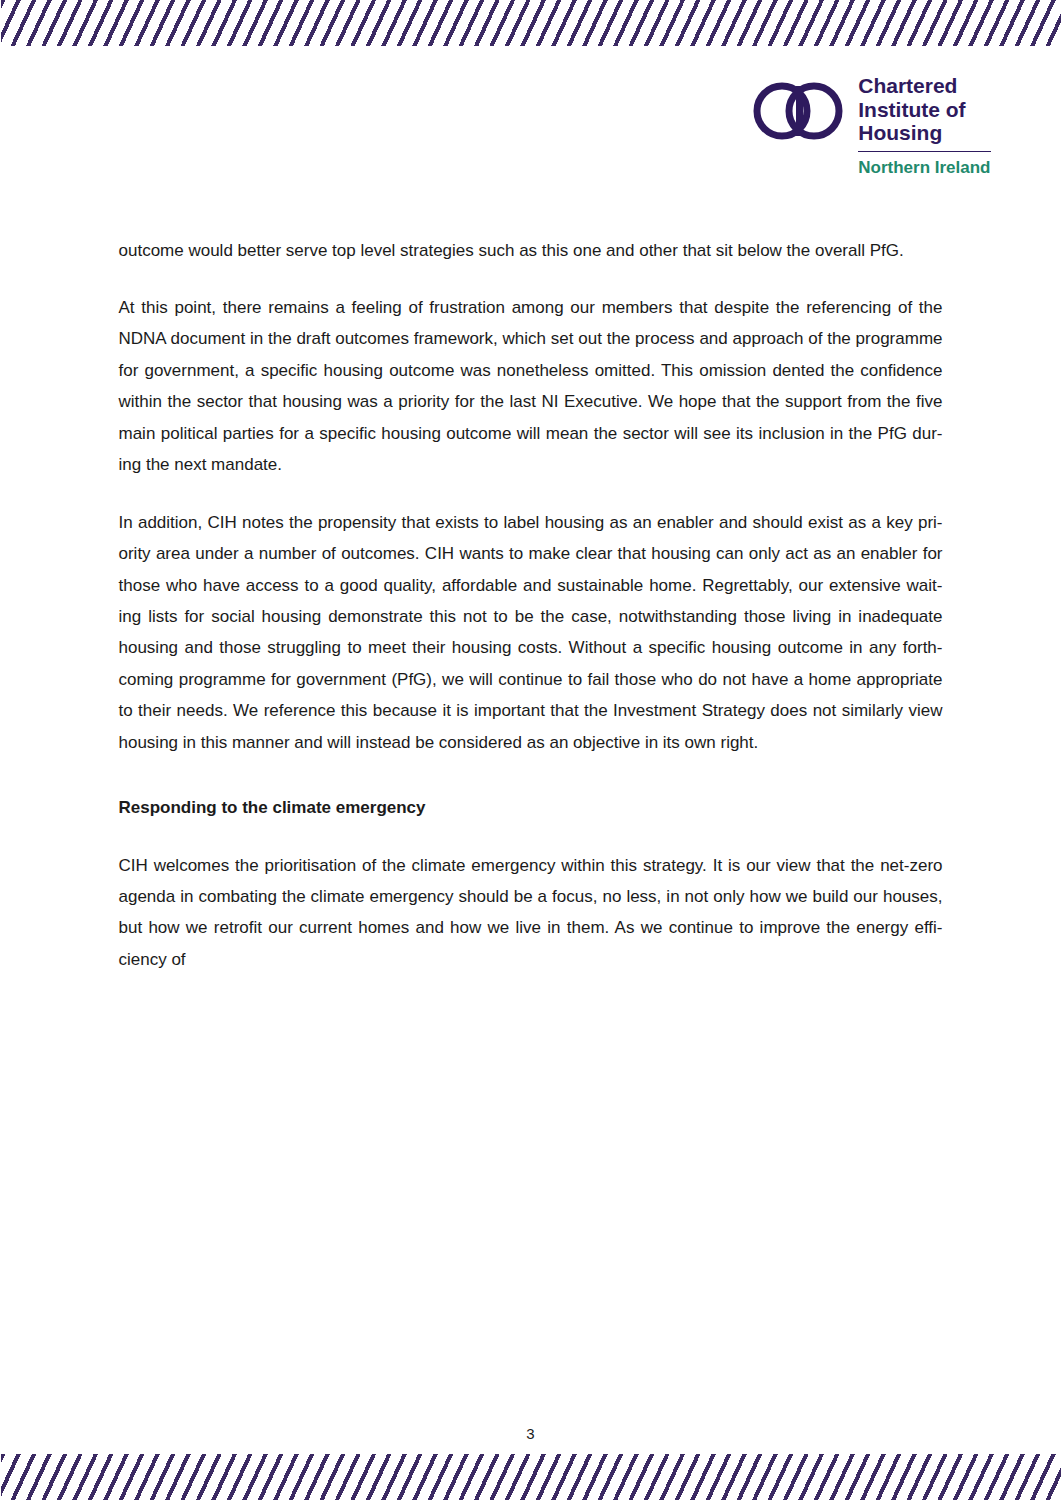Chartered
Institute of
Housing Northern Ireland
outcome would better serve top level strategies such as this one and other that sit below the overall PfG.
At this point, there remains a feeling of frustration among our members that despite the referencing of the NDNA document in the draft outcomes framework, which set out the process and approach of the programme for government, a specific housing outcome was nonetheless omitted. This omission dented the confidence within the sector that housing was a priority for the last NI Executive. We hope that the support from the five main political parties for a specific housing outcome will mean the sector will see its inclusion in the PfG during the next mandate.
In addition, CIH notes the propensity that exists to label housing as an enabler and should exist as a key priority area under a number of outcomes. CIH wants to make clear that housing can only act as an enabler for those who have access to a good quality, affordable and sustainable home. Regrettably, our extensive waiting lists for social housing demonstrate this not to be the case, notwithstanding those living in inadequate housing and those struggling to meet their housing costs. Without a specific housing outcome in any forthcoming programme for government (PfG), we will continue to fail those who do not have a home appropriate to their needs. We reference this because it is important that the Investment Strategy does not similarly view housing in this manner and will instead be considered as an objective in its own right.
Responding to the climate emergency
CIH welcomes the prioritisation of the climate emergency within this strategy. It is our view that the net-zero agenda in combating the climate emergency should be a focus, no less, in not only how we build our houses, but how we retrofit our current homes and how we live in them. As we continue to improve the energy efficiency of
3